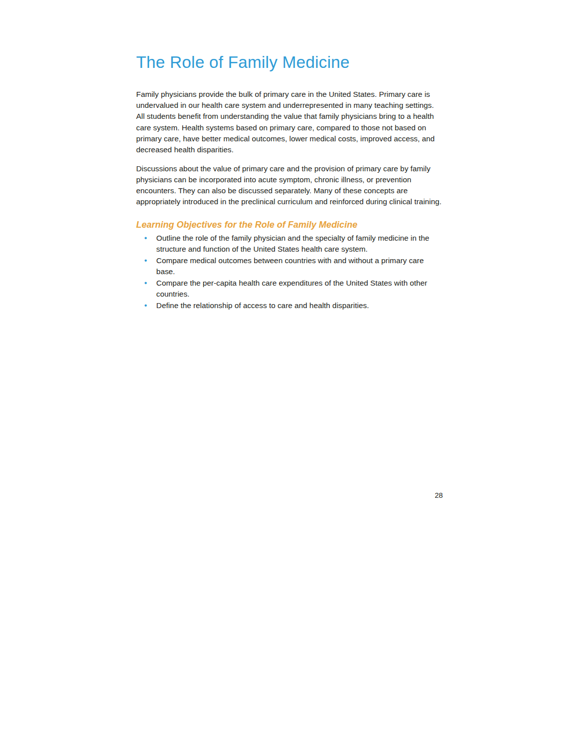The Role of Family Medicine
Family physicians provide the bulk of primary care in the United States. Primary care is undervalued in our health care system and underrepresented in many teaching settings. All students benefit from understanding the value that family physicians bring to a health care system. Health systems based on primary care, compared to those not based on primary care, have better medical outcomes, lower medical costs, improved access, and decreased health disparities.
Discussions about the value of primary care and the provision of primary care by family physicians can be incorporated into acute symptom, chronic illness, or prevention encounters. They can also be discussed separately. Many of these concepts are appropriately introduced in the preclinical curriculum and reinforced during clinical training.
Learning Objectives for the Role of Family Medicine
Outline the role of the family physician and the specialty of family medicine in the structure and function of the United States health care system.
Compare medical outcomes between countries with and without a primary care base.
Compare the per-capita health care expenditures of the United States with other countries.
Define the relationship of access to care and health disparities.
28